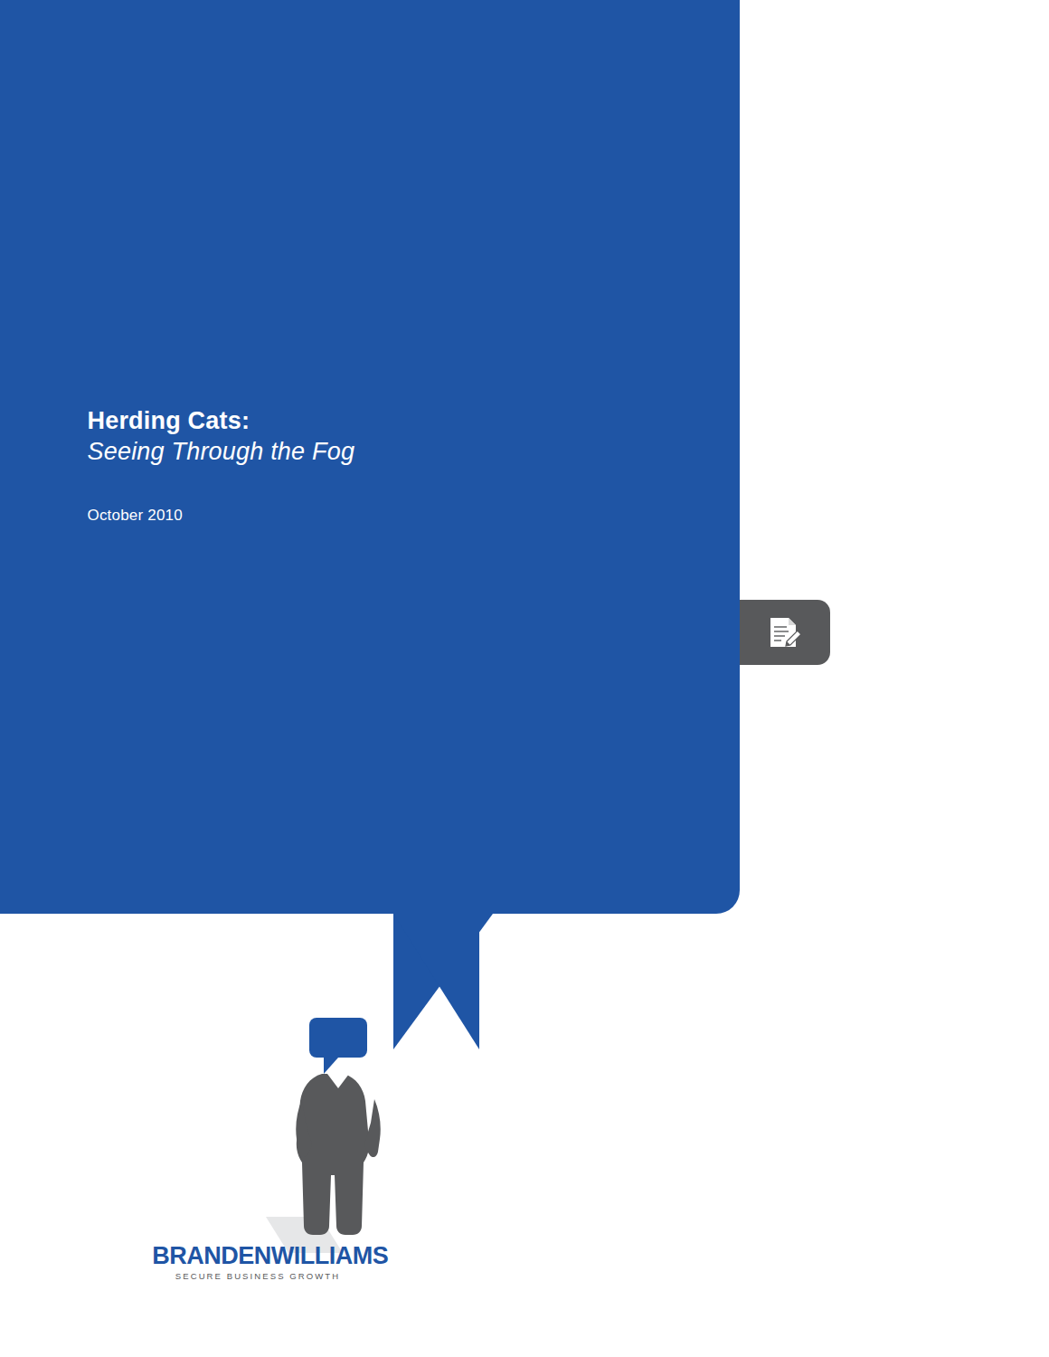Herding Cats:
Seeing Through the Fog
October 2010
BRANDEN WILLIAMS
SECURE BUSINESS GROWTH
Cover page: Herding Cats: Seeing Through the Fog. October 2010. Branden Williams — Secure Business Growth.